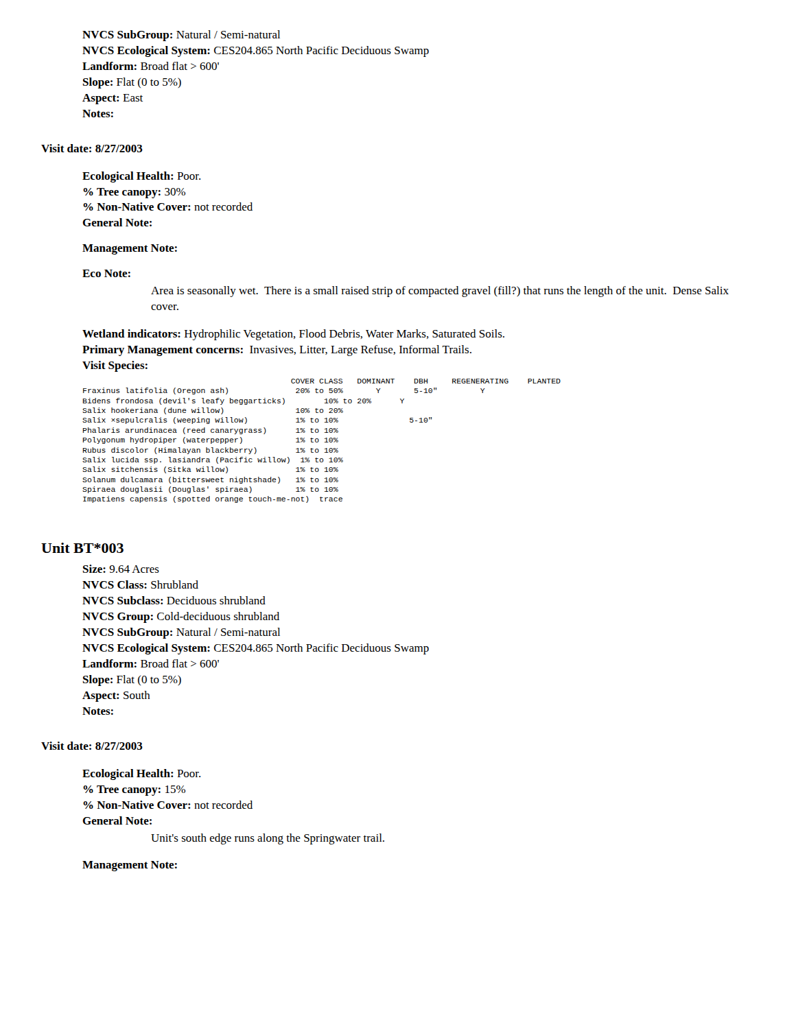NVCS SubGroup: Natural / Semi-natural
NVCS Ecological System: CES204.865 North Pacific Deciduous Swamp
Landform: Broad flat > 600'
Slope: Flat (0 to 5%)
Aspect: East
Notes:
Visit date: 8/27/2003
Ecological Health: Poor.
% Tree canopy: 30%
% Non-Native Cover: not recorded
General Note:
Management Note:
Eco Note:
Area is seasonally wet. There is a small raised strip of compacted gravel (fill?) that runs the length of the unit. Dense Salix cover.
Wetland indicators: Hydrophilic Vegetation, Flood Debris, Water Marks, Saturated Soils.
Primary Management concerns: Invasives, Litter, Large Refuse, Informal Trails.
Visit Species:
                                            COVER CLASS   DOMINANT    DBH     REGENERATING    PLANTED
Fraxinus latifolia (Oregon ash)              20% to 50%       Y       5-10"         Y
Bidens frondosa (devil's leafy beggarticks)        10% to 20%      Y
Salix hookeriana (dune willow)               10% to 20%
Salix ×sepulcralis (weeping willow)          1% to 10%               5-10"
Phalaris arundinacea (reed canarygrass)      1% to 10%
Polygonum hydropiper (waterpepper)           1% to 10%
Rubus discolor (Himalayan blackberry)        1% to 10%
Salix lucida ssp. lasiandra (Pacific willow)  1% to 10%
Salix sitchensis (Sitka willow)              1% to 10%
Solanum dulcamara (bittersweet nightshade)   1% to 10%
Spiraea douglasii (Douglas' spiraea)         1% to 10%
Impatiens capensis (spotted orange touch-me-not)  trace
Unit BT*003
Size: 9.64 Acres
NVCS Class: Shrubland
NVCS Subclass: Deciduous shrubland
NVCS Group: Cold-deciduous shrubland
NVCS SubGroup: Natural / Semi-natural
NVCS Ecological System: CES204.865 North Pacific Deciduous Swamp
Landform: Broad flat > 600'
Slope: Flat (0 to 5%)
Aspect: South
Notes:
Visit date: 8/27/2003
Ecological Health: Poor.
% Tree canopy: 15%
% Non-Native Cover: not recorded
General Note:
Unit's south edge runs along the Springwater trail.
Management Note: